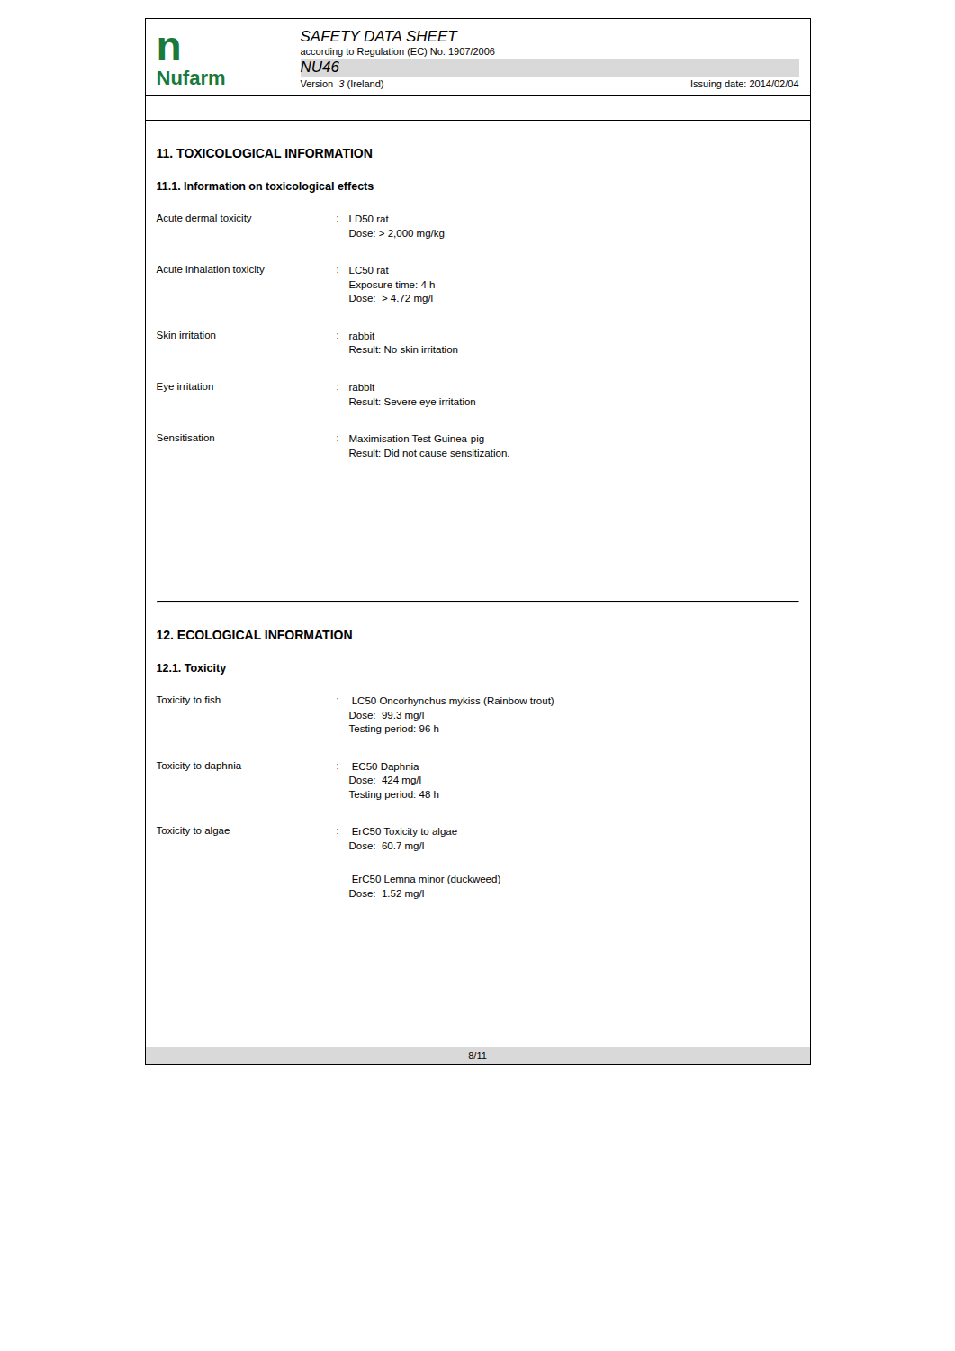n
Nufarm
SAFETY DATA SHEET
according to Regulation (EC) No. 1907/2006
NU46
Version 3 (Ireland) Issuing date: 2014/02/04
11. TOXICOLOGICAL INFORMATION
11.1. Information on toxicological effects
| Acute dermal toxicity | : | LD50 rat Dose: > 2,000 mg/kg |
| Acute inhalation toxicity | : | LC50 rat Exposure time: 4 h Dose: > 4.72 mg/l |
| Skin irritation | : | rabbit Result: No skin irritation |
| Eye irritation | : | rabbit Result: Severe eye irritation |
| Sensitisation | : | Maximisation Test Guinea-pig Result: Did not cause sensitization. |
12. ECOLOGICAL INFORMATION
12.1. Toxicity
| Toxicity to fish | : | LC50 Oncorhynchus mykiss (Rainbow trout) Dose: 99.3 mg/l Testing period: 96 h |
| Toxicity to daphnia | : | EC50 Daphnia Dose: 424 mg/l Testing period: 48 h |
| Toxicity to algae | : | ErC50 Toxicity to algae Dose: 60.7 mg/l ErC50 Lemna minor (duckweed) Dose: 1.52 mg/l |
8/11